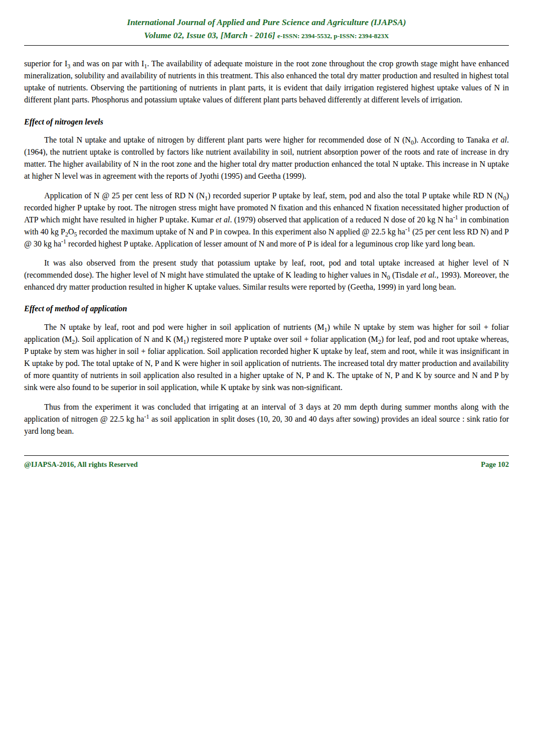International Journal of Applied and Pure Science and Agriculture (IJAPSA) Volume 02, Issue 03, [March - 2016] e-ISSN: 2394-5532, p-ISSN: 2394-823X
superior for I3 and was on par with I1. The availability of adequate moisture in the root zone throughout the crop growth stage might have enhanced mineralization, solubility and availability of nutrients in this treatment. This also enhanced the total dry matter production and resulted in highest total uptake of nutrients. Observing the partitioning of nutrients in plant parts, it is evident that daily irrigation registered highest uptake values of N in different plant parts. Phosphorus and potassium uptake values of different plant parts behaved differently at different levels of irrigation.
Effect of nitrogen levels
The total N uptake and uptake of nitrogen by different plant parts were higher for recommended dose of N (N0). According to Tanaka et al. (1964), the nutrient uptake is controlled by factors like nutrient availability in soil, nutrient absorption power of the roots and rate of increase in dry matter. The higher availability of N in the root zone and the higher total dry matter production enhanced the total N uptake. This increase in N uptake at higher N level was in agreement with the reports of Jyothi (1995) and Geetha (1999).
Application of N @ 25 per cent less of RD N (N1) recorded superior P uptake by leaf, stem, pod and also the total P uptake while RD N (N0) recorded higher P uptake by root. The nitrogen stress might have promoted N fixation and this enhanced N fixation necessitated higher production of ATP which might have resulted in higher P uptake. Kumar et al. (1979) observed that application of a reduced N dose of 20 kg N ha-1 in combination with 40 kg P2O5 recorded the maximum uptake of N and P in cowpea. In this experiment also N applied @ 22.5 kg ha-1 (25 per cent less RD N) and P @ 30 kg ha-1 recorded highest P uptake. Application of lesser amount of N and more of P is ideal for a leguminous crop like yard long bean.
It was also observed from the present study that potassium uptake by leaf, root, pod and total uptake increased at higher level of N (recommended dose). The higher level of N might have stimulated the uptake of K leading to higher values in N0 (Tisdale et al., 1993). Moreover, the enhanced dry matter production resulted in higher K uptake values. Similar results were reported by (Geetha, 1999) in yard long bean.
Effect of method of application
The N uptake by leaf, root and pod were higher in soil application of nutrients (M1) while N uptake by stem was higher for soil + foliar application (M2). Soil application of N and K (M1) registered more P uptake over soil + foliar application (M2) for leaf, pod and root uptake whereas, P uptake by stem was higher in soil + foliar application. Soil application recorded higher K uptake by leaf, stem and root, while it was insignificant in K uptake by pod. The total uptake of N, P and K were higher in soil application of nutrients. The increased total dry matter production and availability of more quantity of nutrients in soil application also resulted in a higher uptake of N, P and K. The uptake of N, P and K by source and N and P by sink were also found to be superior in soil application, while K uptake by sink was non-significant.
Thus from the experiment it was concluded that irrigating at an interval of 3 days at 20 mm depth during summer months along with the application of nitrogen @ 22.5 kg ha-1 as soil application in split doses (10, 20, 30 and 40 days after sowing) provides an ideal source : sink ratio for yard long bean.
@IJAPSA-2016, All rights Reserved Page 102